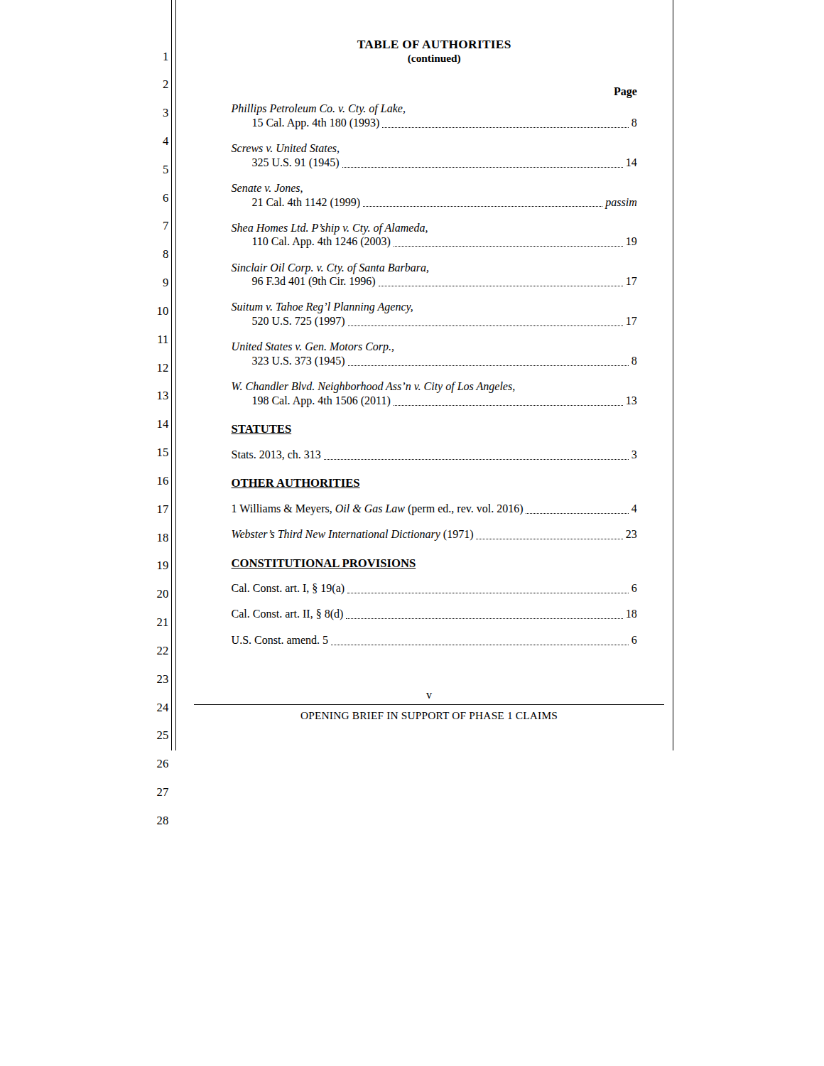1
2
3
4
5
6
7
8
9
10
11
12
13
14
15
16
17
18
19
20
21
22
23
24
25
26
27
28
TABLE OF AUTHORITIES
(continued)
Page
Phillips Petroleum Co. v. Cty. of Lake,
15 Cal. App. 4th 180 (1993) 8
Screws v. United States,
325 U.S. 91 (1945) 14
Senate v. Jones,
21 Cal. 4th 1142 (1999) passim
Shea Homes Ltd. P’ship v. Cty. of Alameda,
110 Cal. App. 4th 1246 (2003) 19
Sinclair Oil Corp. v. Cty. of Santa Barbara,
96 F.3d 401 (9th Cir. 1996) 17
Suitum v. Tahoe Reg’l Planning Agency,
520 U.S. 725 (1997) 17
United States v. Gen. Motors Corp.,
323 U.S. 373 (1945) 8
W. Chandler Blvd. Neighborhood Ass’n v. City of Los Angeles,
198 Cal. App. 4th 1506 (2011) 13
STATUTES
Stats. 2013, ch. 313 3
OTHER AUTHORITIES
1 Williams & Meyers, Oil & Gas Law (perm ed., rev. vol. 2016) 4
Webster’s Third New International Dictionary (1971) 23
CONSTITUTIONAL PROVISIONS
Cal. Const. art. I, § 19(a) 6
Cal. Const. art. II, § 8(d) 18
U.S. Const. amend. 5 6
v
OPENING BRIEF IN SUPPORT OF PHASE 1 CLAIMS